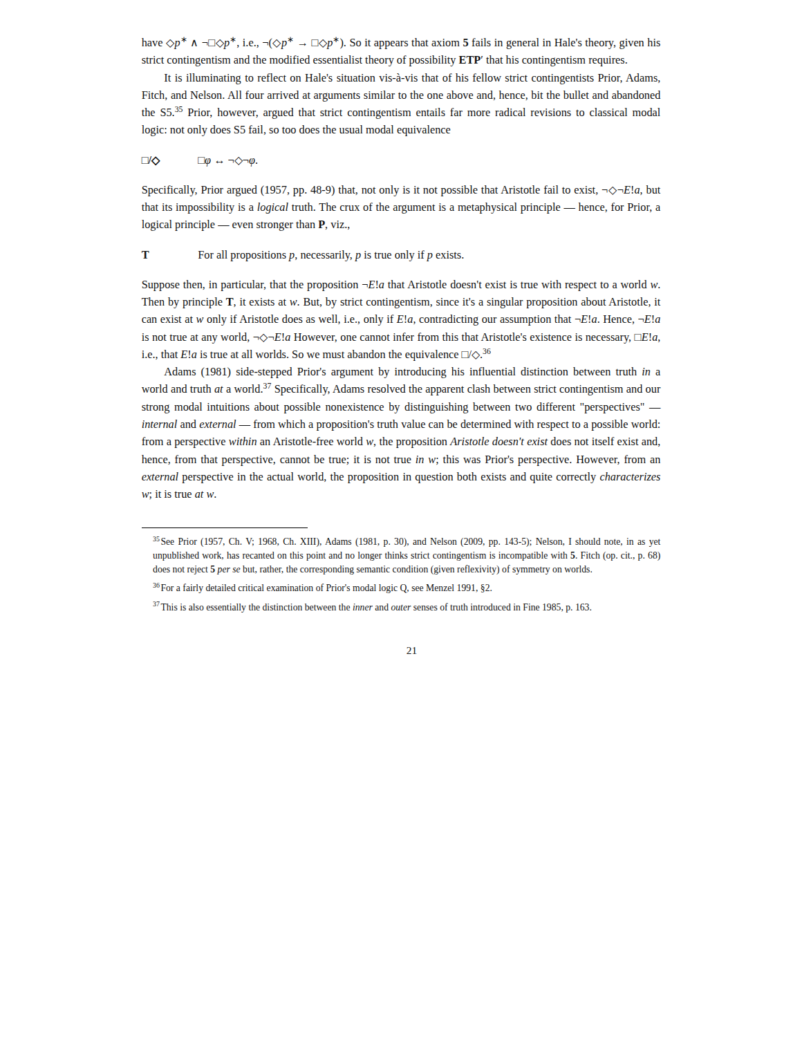have ◇p∗ ∧ ¬□◇p∗, i.e., ¬(◇p∗ → □◇p∗). So it appears that axiom 5 fails in general in Hale's theory, given his strict contingentism and the modified essentialist theory of possibility ETP′ that his contingentism requires.
It is illuminating to reflect on Hale's situation vis-à-vis that of his fellow strict contingentists Prior, Adams, Fitch, and Nelson. All four arrived at arguments similar to the one above and, hence, bit the bullet and abandoned the S5.35 Prior, however, argued that strict contingentism entails far more radical revisions to classical modal logic: not only does S5 fail, so too does the usual modal equivalence
□/◇
□φ ↔ ¬◇¬φ.
Specifically, Prior argued (1957, pp. 48-9) that, not only is it not possible that Aristotle fail to exist, ¬◇¬E!a, but that its impossibility is a logical truth. The crux of the argument is a metaphysical principle — hence, for Prior, a logical principle — even stronger than P, viz.,
T
For all propositions p, necessarily, p is true only if p exists.
Suppose then, in particular, that the proposition ¬E!a that Aristotle doesn't exist is true with respect to a world w. Then by principle T, it exists at w. But, by strict contingentism, since it's a singular proposition about Aristotle, it can exist at w only if Aristotle does as well, i.e., only if E!a, contradicting our assumption that ¬E!a. Hence, ¬E!a is not true at any world, ¬◇¬E!a However, one cannot infer from this that Aristotle's existence is necessary, □E!a, i.e., that E!a is true at all worlds. So we must abandon the equivalence □/◇.36
Adams (1981) side-stepped Prior's argument by introducing his influential distinction between truth in a world and truth at a world.37 Specifically, Adams resolved the apparent clash between strict contingentism and our strong modal intuitions about possible nonexistence by distinguishing between two different "perspectives" — internal and external — from which a proposition's truth value can be determined with respect to a possible world: from a perspective within an Aristotle-free world w, the proposition Aristotle doesn't exist does not itself exist and, hence, from that perspective, cannot be true; it is not true in w; this was Prior's perspective. However, from an external perspective in the actual world, the proposition in question both exists and quite correctly characterizes w; it is true at w.
35See Prior (1957, Ch. V; 1968, Ch. XIII), Adams (1981, p. 30), and Nelson (2009, pp. 143-5); Nelson, I should note, in as yet unpublished work, has recanted on this point and no longer thinks strict contingentism is incompatible with 5. Fitch (op. cit., p. 68) does not reject 5 per se but, rather, the corresponding semantic condition (given reflexivity) of symmetry on worlds.
36For a fairly detailed critical examination of Prior's modal logic Q, see Menzel 1991, §2.
37This is also essentially the distinction between the inner and outer senses of truth introduced in Fine 1985, p. 163.
21